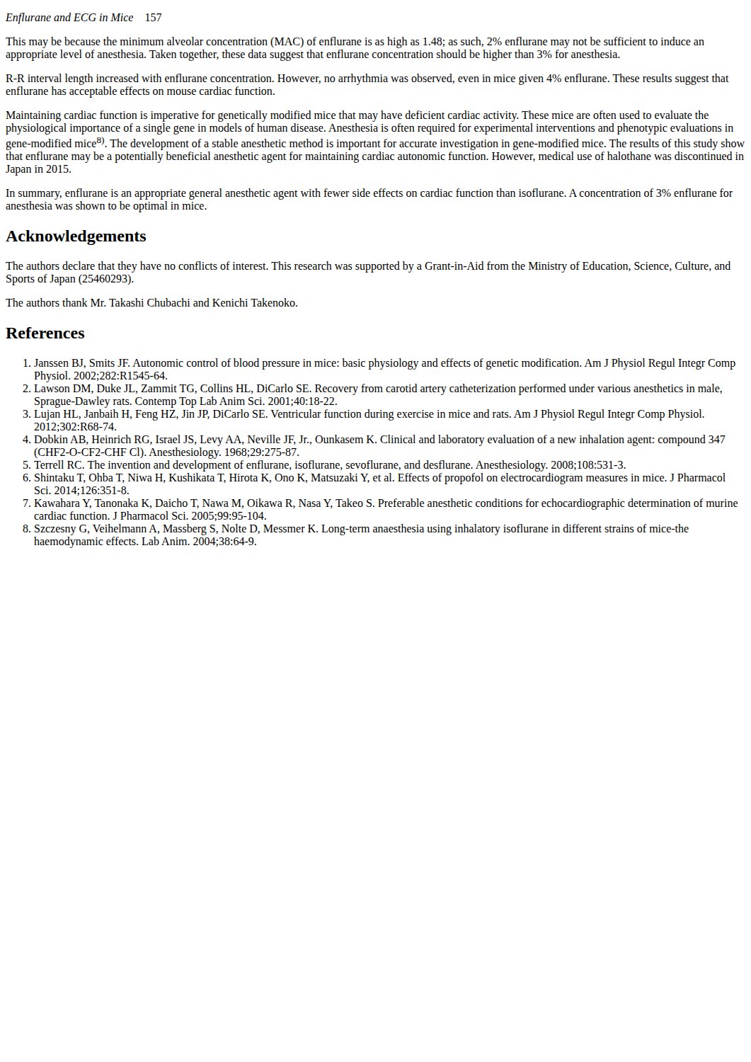Enflurane and ECG in Mice 157
This may be because the minimum alveolar concentration (MAC) of enflurane is as high as 1.48; as such, 2% enflurane may not be sufficient to induce an appropriate level of anesthesia. Taken together, these data suggest that enflurane concentration should be higher than 3% for anesthesia.
R-R interval length increased with enflurane concentration. However, no arrhythmia was observed, even in mice given 4% enflurane. These results suggest that enflurane has acceptable effects on mouse cardiac function.
Maintaining cardiac function is imperative for genetically modified mice that may have deficient cardiac activity. These mice are often used to evaluate the physiological importance of a single gene in models of human disease. Anesthesia is often required for experimental interventions and phenotypic evaluations in gene-modified mice8). The development of a stable anesthetic method is important for accurate investigation in gene-modified mice. The results of this study show that enflurane may be a potentially beneficial anesthetic agent for maintaining cardiac autonomic function. However, medical use of halothane was discontinued in Japan in 2015.
In summary, enflurane is an appropriate general anesthetic agent with fewer side effects on cardiac function than isoflurane. A concentration of 3% enflurane for anesthesia was shown to be optimal in mice.
Acknowledgements
The authors declare that they have no conflicts of interest. This research was supported by a Grant-in-Aid from the Ministry of Education, Science, Culture, and Sports of Japan (25460293).
The authors thank Mr. Takashi Chubachi and Kenichi Takenoko.
References
Janssen BJ, Smits JF. Autonomic control of blood pressure in mice: basic physiology and effects of genetic modification. Am J Physiol Regul Integr Comp Physiol. 2002;282:R1545-64.
Lawson DM, Duke JL, Zammit TG, Collins HL, DiCarlo SE. Recovery from carotid artery catheterization performed under various anesthetics in male, Sprague-Dawley rats. Contemp Top Lab Anim Sci. 2001;40:18-22.
Lujan HL, Janbaih H, Feng HZ, Jin JP, DiCarlo SE. Ventricular function during exercise in mice and rats. Am J Physiol Regul Integr Comp Physiol. 2012;302:R68-74.
Dobkin AB, Heinrich RG, Israel JS, Levy AA, Neville JF, Jr., Ounkasem K. Clinical and laboratory evaluation of a new inhalation agent: compound 347 (CHF2-O-CF2-CHF Cl). Anesthesiology. 1968;29:275-87.
Terrell RC. The invention and development of enflurane, isoflurane, sevoflurane, and desflurane. Anesthesiology. 2008;108:531-3.
Shintaku T, Ohba T, Niwa H, Kushikata T, Hirota K, Ono K, Matsuzaki Y, et al. Effects of propofol on electrocardiogram measures in mice. J Pharmacol Sci. 2014;126:351-8.
Kawahara Y, Tanonaka K, Daicho T, Nawa M, Oikawa R, Nasa Y, Takeo S. Preferable anesthetic conditions for echocardiographic determination of murine cardiac function. J Pharmacol Sci. 2005;99:95-104.
Szczesny G, Veihelmann A, Massberg S, Nolte D, Messmer K. Long-term anaesthesia using inhalatory isoflurane in different strains of mice-the haemodynamic effects. Lab Anim. 2004;38:64-9.